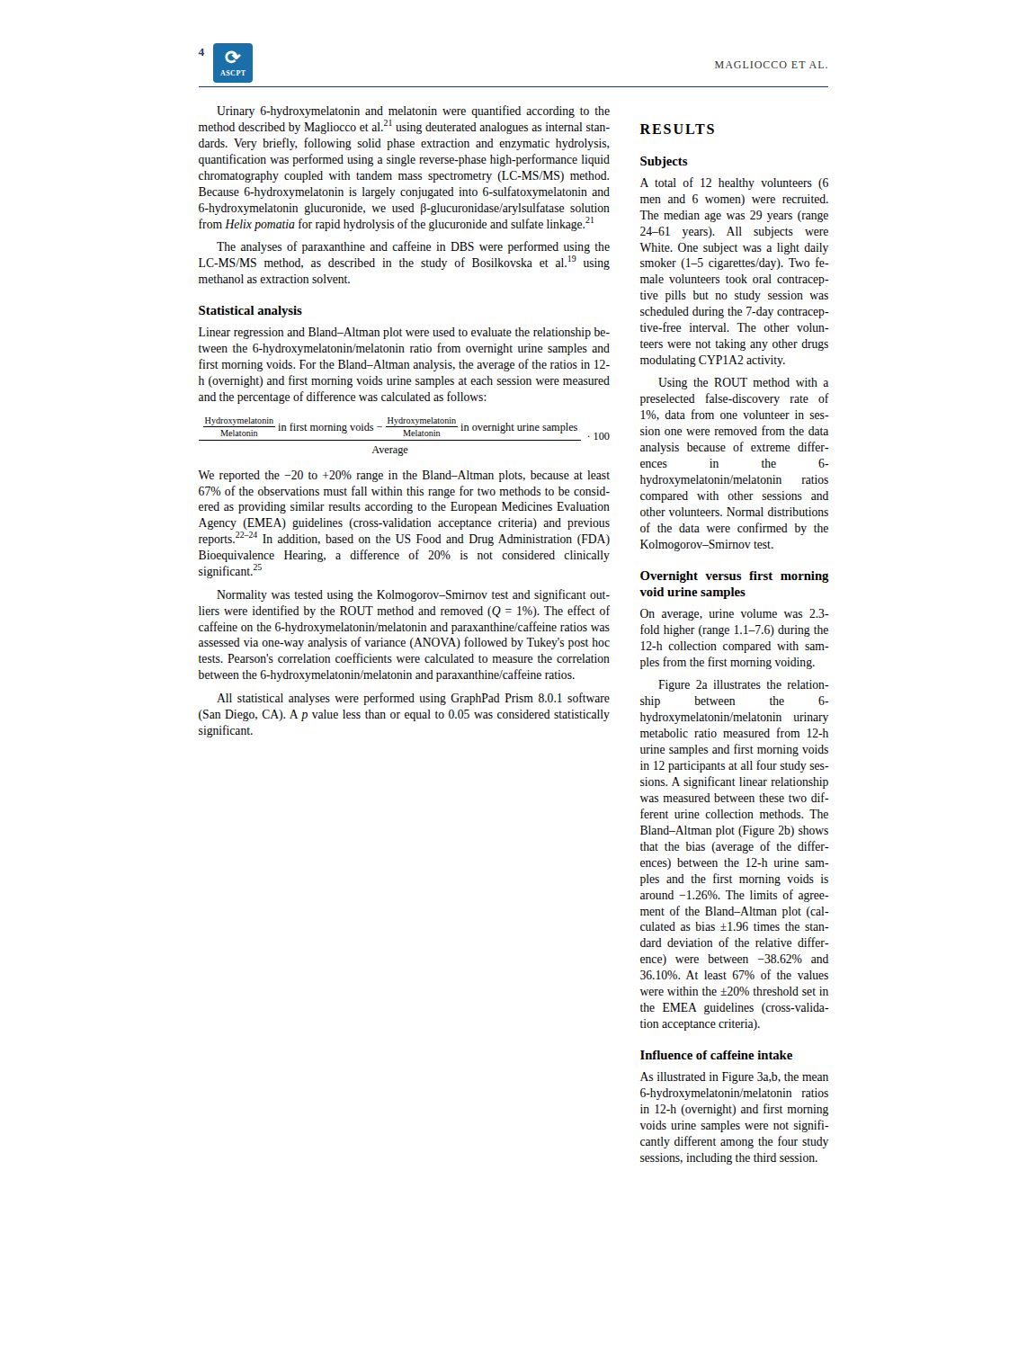4
⟳ ASCPT
Magliocco et al.
Urinary 6-hydroxymelatonin and melatonin were quantified according to the method described by Magliocco et al.21 using deuterated analogues as internal standards. Very briefly, following solid phase extraction and enzymatic hydrolysis, quantification was performed using a single reverse-phase high-performance liquid chromatography coupled with tandem mass spectrometry (LC-MS/MS) method. Because 6-hydroxymelatonin is largely conjugated into 6-sulfatoxymelatonin and 6-hydroxymelatonin glucuronide, we used β-glucuronidase/arylsulfatase solution from Helix pomatia for rapid hydrolysis of the glucuronide and sulfate linkage.21
The analyses of paraxanthine and caffeine in DBS were performed using the LC-MS/MS method, as described in the study of Bosilkovska et al.19 using methanol as extraction solvent.
Statistical analysis
Linear regression and Bland–Altman plot were used to evaluate the relationship between the 6-hydroxymelatonin/melatonin ratio from overnight urine samples and first morning voids. For the Bland–Altman analysis, the average of the ratios in 12-h (overnight) and first morning voids urine samples at each session were measured and the percentage of difference was calculated as follows:
Hydroxymelatonin Melatonin in first morning voids − Hydroxymelatonin Melatonin in overnight urine samples
Average
· 100
We reported the −20 to +20% range in the Bland–Altman plots, because at least 67% of the observations must fall within this range for two methods to be considered as providing similar results according to the European Medicines Evaluation Agency (EMEA) guidelines (cross-validation acceptance criteria) and previous reports.22–24 In addition, based on the US Food and Drug Administration (FDA) Bioequivalence Hearing, a difference of 20% is not considered clinically significant.25
Normality was tested using the Kolmogorov–Smirnov test and significant outliers were identified by the ROUT method and removed (Q = 1%). The effect of caffeine on the 6-hydroxymelatonin/melatonin and paraxanthine/caffeine ratios was assessed via one-way analysis of variance (ANOVA) followed by Tukey's post hoc tests. Pearson's correlation coefficients were calculated to measure the correlation between the 6-hydroxymelatonin/melatonin and paraxanthine/caffeine ratios.
All statistical analyses were performed using GraphPad Prism 8.0.1 software (San Diego, CA). A p value less than or equal to 0.05 was considered statistically significant.
RESULTS
Subjects
A total of 12 healthy volunteers (6 men and 6 women) were recruited. The median age was 29 years (range 24–61 years). All subjects were White. One subject was a light daily smoker (1–5 cigarettes/day). Two female volunteers took oral contraceptive pills but no study session was scheduled during the 7-day contraceptive-free interval. The other volunteers were not taking any other drugs modulating CYP1A2 activity.
Using the ROUT method with a preselected false-discovery rate of 1%, data from one volunteer in session one were removed from the data analysis because of extreme differences in the 6-hydroxymelatonin/melatonin ratios compared with other sessions and other volunteers. Normal distributions of the data were confirmed by the Kolmogorov–Smirnov test.
Overnight versus first morning void urine samples
On average, urine volume was 2.3-fold higher (range 1.1–7.6) during the 12-h collection compared with samples from the first morning voiding.
Figure 2a illustrates the relationship between the 6-hydroxymelatonin/melatonin urinary metabolic ratio measured from 12-h urine samples and first morning voids in 12 participants at all four study sessions. A significant linear relationship was measured between these two different urine collection methods. The Bland–Altman plot (Figure 2b) shows that the bias (average of the differences) between the 12-h urine samples and the first morning voids is around −1.26%. The limits of agreement of the Bland–Altman plot (calculated as bias ±1.96 times the standard deviation of the relative difference) were between −38.62% and 36.10%. At least 67% of the values were within the ±20% threshold set in the EMEA guidelines (cross-validation acceptance criteria).
Influence of caffeine intake
As illustrated in Figure 3a,b, the mean 6-hydroxymelatonin/melatonin ratios in 12-h (overnight) and first morning voids urine samples were not significantly different among the four study sessions, including the third session.